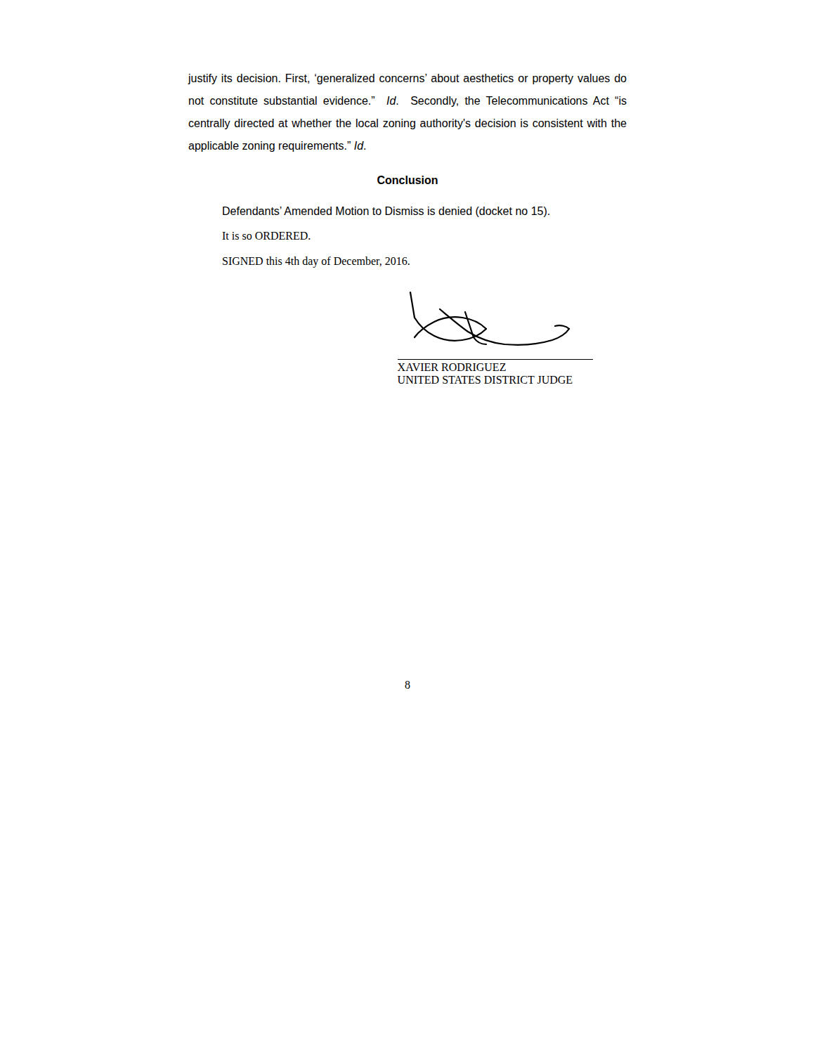justify its decision. First, ‘generalized concerns’ about aesthetics or property values do not constitute substantial evidence.” Id. Secondly, the Telecommunications Act “is centrally directed at whether the local zoning authority's decision is consistent with the applicable zoning requirements.” Id.
Conclusion
Defendants’ Amended Motion to Dismiss is denied (docket no 15).
It is so ORDERED.
SIGNED this 4th day of December, 2016.
XAVIER RODRIGUEZ
UNITED STATES DISTRICT JUDGE
8